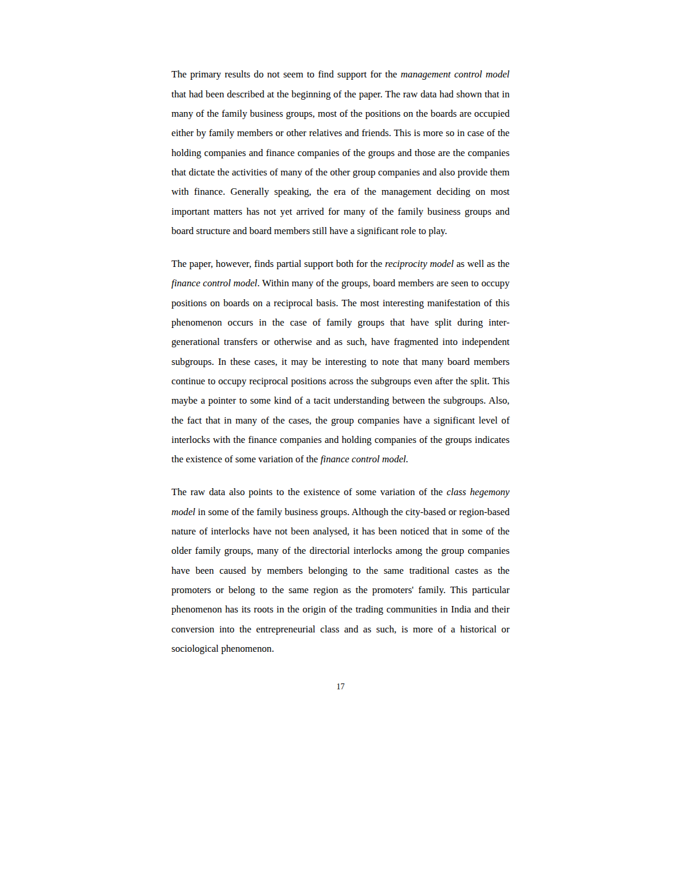The primary results do not seem to find support for the management control model that had been described at the beginning of the paper. The raw data had shown that in many of the family business groups, most of the positions on the boards are occupied either by family members or other relatives and friends. This is more so in case of the holding companies and finance companies of the groups and those are the companies that dictate the activities of many of the other group companies and also provide them with finance. Generally speaking, the era of the management deciding on most important matters has not yet arrived for many of the family business groups and board structure and board members still have a significant role to play.
The paper, however, finds partial support both for the reciprocity model as well as the finance control model. Within many of the groups, board members are seen to occupy positions on boards on a reciprocal basis. The most interesting manifestation of this phenomenon occurs in the case of family groups that have split during inter-generational transfers or otherwise and as such, have fragmented into independent subgroups. In these cases, it may be interesting to note that many board members continue to occupy reciprocal positions across the subgroups even after the split. This maybe a pointer to some kind of a tacit understanding between the subgroups. Also, the fact that in many of the cases, the group companies have a significant level of interlocks with the finance companies and holding companies of the groups indicates the existence of some variation of the finance control model.
The raw data also points to the existence of some variation of the class hegemony model in some of the family business groups. Although the city-based or region-based nature of interlocks have not been analysed, it has been noticed that in some of the older family groups, many of the directorial interlocks among the group companies have been caused by members belonging to the same traditional castes as the promoters or belong to the same region as the promoters' family. This particular phenomenon has its roots in the origin of the trading communities in India and their conversion into the entrepreneurial class and as such, is more of a historical or sociological phenomenon.
17